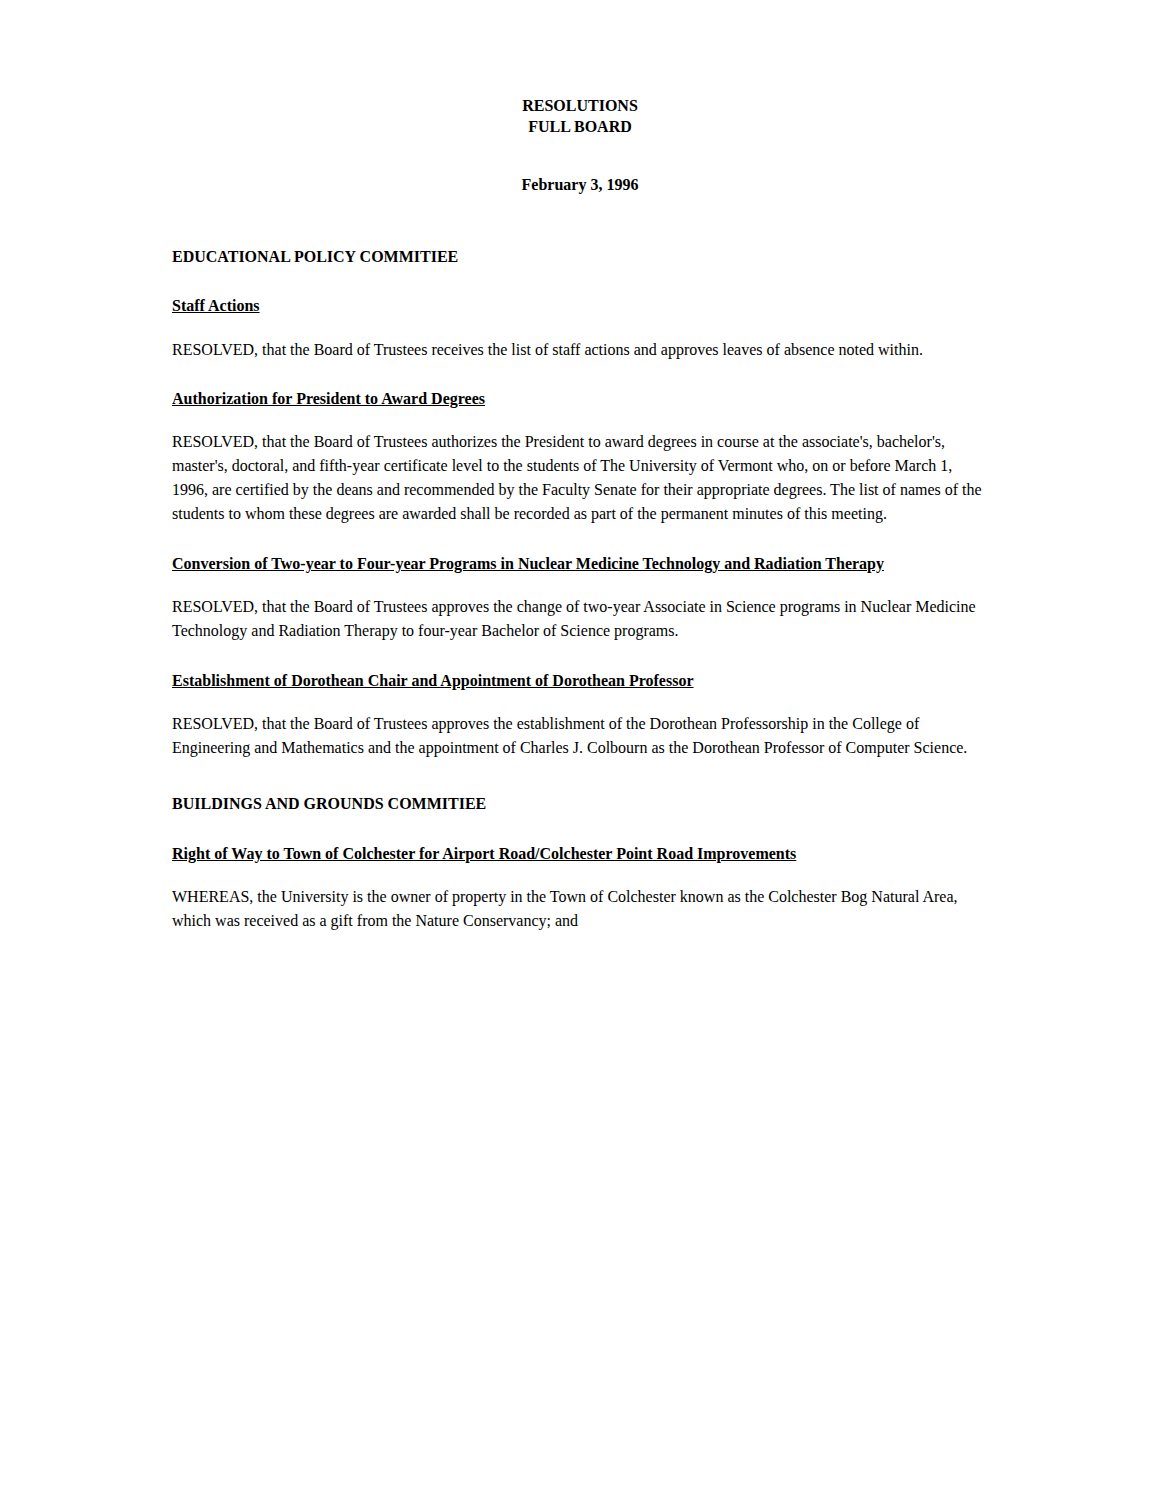RESOLUTIONS
FULL BOARD
February 3, 1996
EDUCATIONAL POLICY COMMITIEE
Staff Actions
RESOLVED, that the Board of Trustees receives the list of staff actions and approves leaves of absence noted within.
Authorization for President to Award Degrees
RESOLVED, that the Board of Trustees authorizes the President to award degrees in course at the associate's, bachelor's, master's, doctoral, and fifth-year certificate level to the students of The University of Vermont who, on or before March 1, 1996, are certified by the deans and recommended by the Faculty Senate for their appropriate degrees. The list of names of the students to whom these degrees are awarded shall be recorded as part of the permanent minutes of this meeting.
Conversion of Two-year to Four-year Programs in Nuclear Medicine Technology and Radiation Therapy
RESOLVED, that the Board of Trustees approves the change of two-year Associate in Science programs in Nuclear Medicine Technology and Radiation Therapy to four-year Bachelor of Science programs.
Establishment of Dorothean Chair and Appointment of Dorothean Professor
RESOLVED, that the Board of Trustees approves the establishment of the Dorothean Professorship in the College of Engineering and Mathematics and the appointment of Charles J. Colbourn as the Dorothean Professor of Computer Science.
BUILDINGS AND GROUNDS COMMITIEE
Right of Way to Town of Colchester for Airport Road/Colchester Point Road Improvements
WHEREAS, the University is the owner of property in the Town of Colchester known as the Colchester Bog Natural Area, which was received as a gift from the Nature Conservancy; and